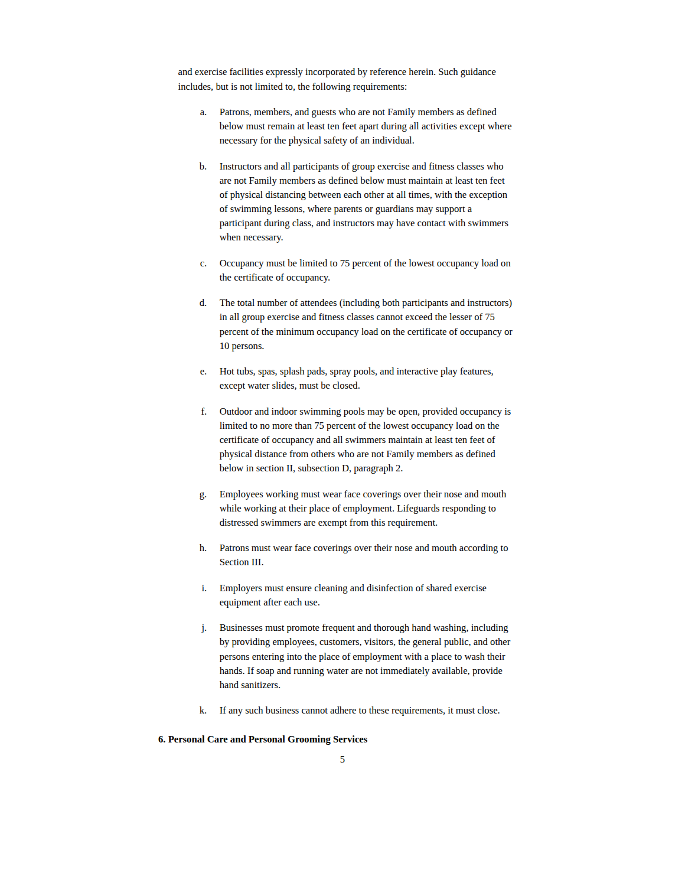and exercise facilities expressly incorporated by reference herein. Such guidance includes, but is not limited to, the following requirements:
Patrons, members, and guests who are not Family members as defined below must remain at least ten feet apart during all activities except where necessary for the physical safety of an individual.
Instructors and all participants of group exercise and fitness classes who are not Family members as defined below must maintain at least ten feet of physical distancing between each other at all times, with the exception of swimming lessons, where parents or guardians may support a participant during class, and instructors may have contact with swimmers when necessary.
Occupancy must be limited to 75 percent of the lowest occupancy load on the certificate of occupancy.
The total number of attendees (including both participants and instructors) in all group exercise and fitness classes cannot exceed the lesser of 75 percent of the minimum occupancy load on the certificate of occupancy or 10 persons.
Hot tubs, spas, splash pads, spray pools, and interactive play features, except water slides, must be closed.
Outdoor and indoor swimming pools may be open, provided occupancy is limited to no more than 75 percent of the lowest occupancy load on the certificate of occupancy and all swimmers maintain at least ten feet of physical distance from others who are not Family members as defined below in section II, subsection D, paragraph 2.
Employees working must wear face coverings over their nose and mouth while working at their place of employment. Lifeguards responding to distressed swimmers are exempt from this requirement.
Patrons must wear face coverings over their nose and mouth according to Section III.
Employers must ensure cleaning and disinfection of shared exercise equipment after each use.
Businesses must promote frequent and thorough hand washing, including by providing employees, customers, visitors, the general public, and other persons entering into the place of employment with a place to wash their hands. If soap and running water are not immediately available, provide hand sanitizers.
If any such business cannot adhere to these requirements, it must close.
6. Personal Care and Personal Grooming Services
5